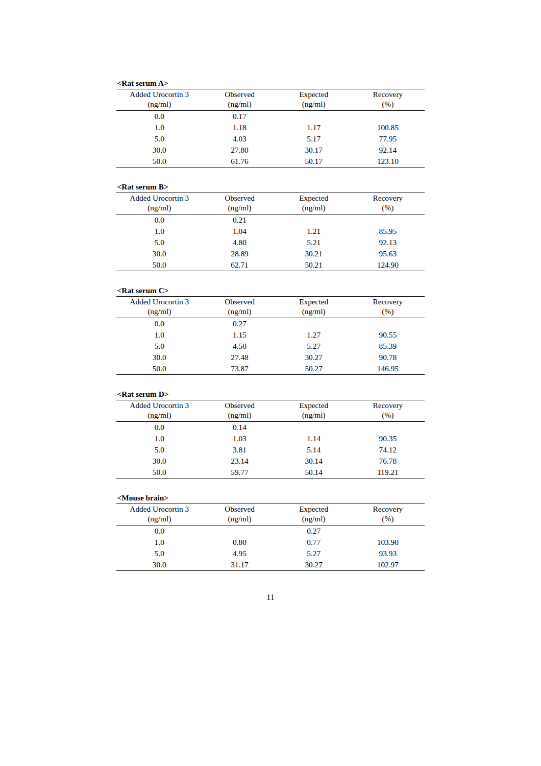<Rat serum A>
| Added Urocortin 3 | Observed | Expected | Recovery |
| --- | --- | --- | --- |
| (ng/ml) | (ng/ml) | (ng/ml) | (%) |
| 0.0 | 0.17 | | |
| 1.0 | 1.18 | 1.17 | 100.85 |
| 5.0 | 4.03 | 5.17 | 77.95 |
| 30.0 | 27.80 | 30.17 | 92.14 |
| 50.0 | 61.76 | 50.17 | 123.10 |
<Rat serum B>
| Added Urocortin 3 | Observed | Expected | Recovery |
| --- | --- | --- | --- |
| (ng/ml) | (ng/ml) | (ng/ml) | (%) |
| 0.0 | 0.21 | | |
| 1.0 | 1.04 | 1.21 | 85.95 |
| 5.0 | 4.80 | 5.21 | 92.13 |
| 30.0 | 28.89 | 30.21 | 95.63 |
| 50.0 | 62.71 | 50.21 | 124.90 |
<Rat serum C>
| Added Urocortin 3 | Observed | Expected | Recovery |
| --- | --- | --- | --- |
| (ng/ml) | (ng/ml) | (ng/ml) | (%) |
| 0.0 | 0.27 | | |
| 1.0 | 1.15 | 1.27 | 90.55 |
| 5.0 | 4.50 | 5.27 | 85.39 |
| 30.0 | 27.48 | 30.27 | 90.78 |
| 50.0 | 73.87 | 50.27 | 146.95 |
<Rat serum D>
| Added Urocortin 3 | Observed | Expected | Recovery |
| --- | --- | --- | --- |
| (ng/ml) | (ng/ml) | (ng/ml) | (%) |
| 0.0 | 0.14 | | |
| 1.0 | 1.03 | 1.14 | 90.35 |
| 5.0 | 3.81 | 5.14 | 74.12 |
| 30.0 | 23.14 | 30.14 | 76.78 |
| 50.0 | 59.77 | 50.14 | 119.21 |
<Mouse brain>
| Added Urocortin 3 | Observed | Expected | Recovery |
| --- | --- | --- | --- |
| (ng/ml) | (ng/ml) | (ng/ml) | (%) |
| 0.0 | | 0.27 | |
| 1.0 | 0.80 | 0.77 | 103.90 |
| 5.0 | 4.95 | 5.27 | 93.93 |
| 30.0 | 31.17 | 30.27 | 102.97 |
11